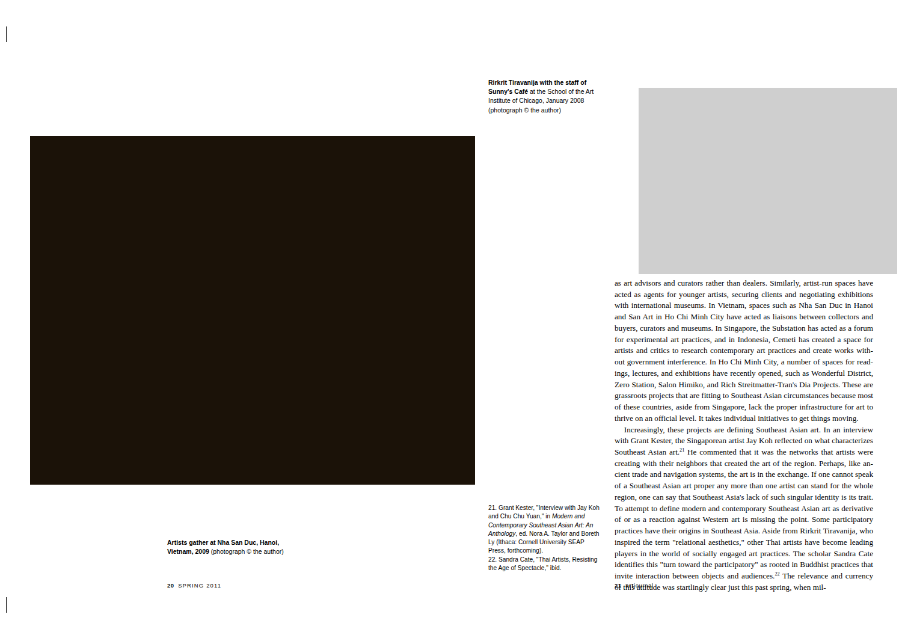Artists gather at Nha San Duc, Hanoi,
Vietnam, 2009 (photograph © the author)
20 SPRING 2011
Rirkrit Tiravanija with the staff of Sunny's Café at the School of the Art Institute of Chicago, January 2008 (photograph © the author)
as art advisors and curators rather than dealers. Similarly, artist-run spaces have acted as agents for younger artists, securing clients and negotiating exhibitions with international museums. In Vietnam, spaces such as Nha San Duc in Hanoi and San Art in Ho Chi Minh City have acted as liaisons between collectors and buyers, curators and museums. In Singapore, the Substation has acted as a forum for experimental art practices, and in Indonesia, Cemeti has created a space for artists and critics to research contemporary art practices and create works without government interference. In Ho Chi Minh City, a number of spaces for readings, lectures, and exhibitions have recently opened, such as Wonderful District, Zero Station, Salon Himiko, and Rich Streitmatter-Tran's Dia Projects. These are grassroots projects that are fitting to Southeast Asian circumstances because most of these countries, aside from Singapore, lack the proper infrastructure for art to thrive on an official level. It takes individual initiatives to get things moving.
Increasingly, these projects are defining Southeast Asian art. In an interview with Grant Kester, the Singaporean artist Jay Koh reflected on what characterizes Southeast Asian art.21 He commented that it was the networks that artists were creating with their neighbors that created the art of the region. Perhaps, like ancient trade and navigation systems, the art is in the exchange. If one cannot speak of a Southeast Asian art proper any more than one artist can stand for the whole region, one can say that Southeast Asia's lack of such singular identity is its trait. To attempt to define modern and contemporary Southeast Asian art as derivative of or as a reaction against Western art is missing the point. Some participatory practices have their origins in Southeast Asia. Aside from Rirkrit Tiravanija, who inspired the term "relational aesthetics," other Thai artists have become leading players in the world of socially engaged art practices. The scholar Sandra Cate identifies this "turn toward the participatory" as rooted in Buddhist practices that invite interaction between objects and audiences.22 The relevance and currency of this attitude was startlingly clear just this past spring, when mil-
21. Grant Kester, "Interview with Jay Koh and Chu Chu Yuan," in Modern and Contemporary Southeast Asian Art: An Anthology, ed. Nora A. Taylor and Boreth Ly (Ithaca: Cornell University SEAP Press, forthcoming).
22. Sandra Cate, "Thai Artists, Resisting the Age of Spectacle," ibid.
21 art journal